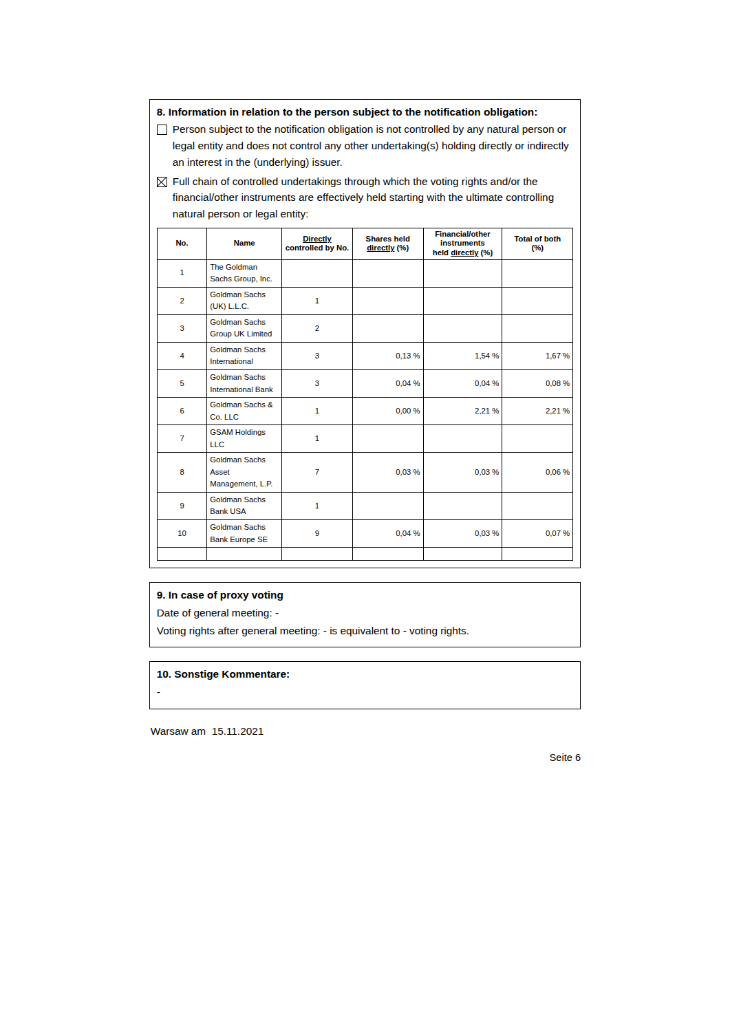8. Information in relation to the person subject to the notification obligation:
Person subject to the notification obligation is not controlled by any natural person or legal entity and does not control any other undertaking(s) holding directly or indirectly an interest in the (underlying) issuer.
Full chain of controlled undertakings through which the voting rights and/or the financial/other instruments are effectively held starting with the ultimate controlling natural person or legal entity:
| No. | Name | Directly controlled by No. | Shares held directly (%) | Financial/other instruments held directly (%) | Total of both (%) |
| --- | --- | --- | --- | --- | --- |
| 1 | The Goldman Sachs Group, Inc. | | | | |
| 2 | Goldman Sachs (UK) L.L.C. | 1 | | | |
| 3 | Goldman Sachs Group UK Limited | 2 | | | |
| 4 | Goldman Sachs International | 3 | 0,13 % | 1,54 % | 1,67 % |
| 5 | Goldman Sachs International Bank | 3 | 0,04 % | 0,04 % | 0,08 % |
| 6 | Goldman Sachs & Co. LLC | 1 | 0,00 % | 2,21 % | 2,21 % |
| 7 | GSAM Holdings LLC | 1 | | | |
| 8 | Goldman Sachs Asset Management, L.P. | 7 | 0,03 % | 0,03 % | 0,06 % |
| 9 | Goldman Sachs Bank USA | 1 | | | |
| 10 | Goldman Sachs Bank Europe SE | 9 | 0,04 % | 0,03 % | 0,07 % |
9. In case of proxy voting
Date of general meeting: -
Voting rights after general meeting: - is equivalent to - voting rights.
10. Sonstige Kommentare:
-
Warsaw am 15.11.2021
Seite 6